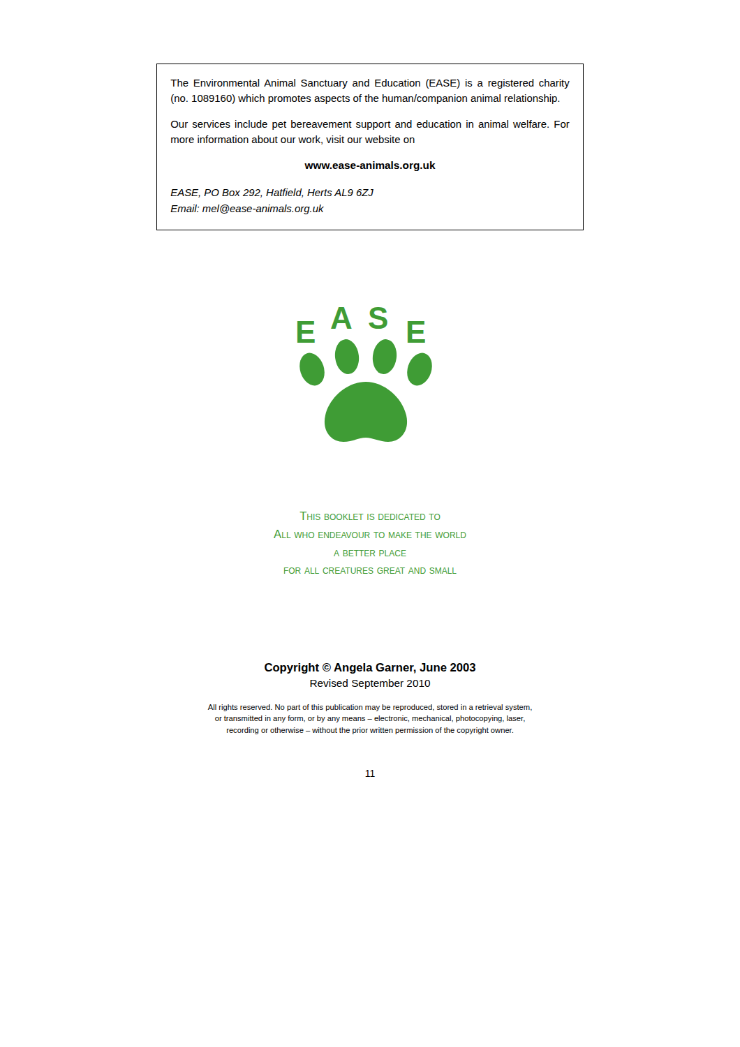The Environmental Animal Sanctuary and Education (EASE) is a registered charity (no. 1089160) which promotes aspects of the human/companion animal relationship.
Our services include pet bereavement support and education in animal welfare. For more information about our work, visit our website on
www.ease-animals.org.uk
EASE, PO Box 292, Hatfield, Herts AL9 6ZJ
Email: mel@ease-animals.org.uk
E A S E
This booklet is dedicated to All who endeavour to make the world a better place for all creatures great and small
Copyright © Angela Garner, June 2003
Revised September 2010
All rights reserved. No part of this publication may be reproduced, stored in a retrieval system,
or transmitted in any form, or by any means – electronic, mechanical, photocopying, laser,
recording or otherwise – without the prior written permission of the copyright owner.
11